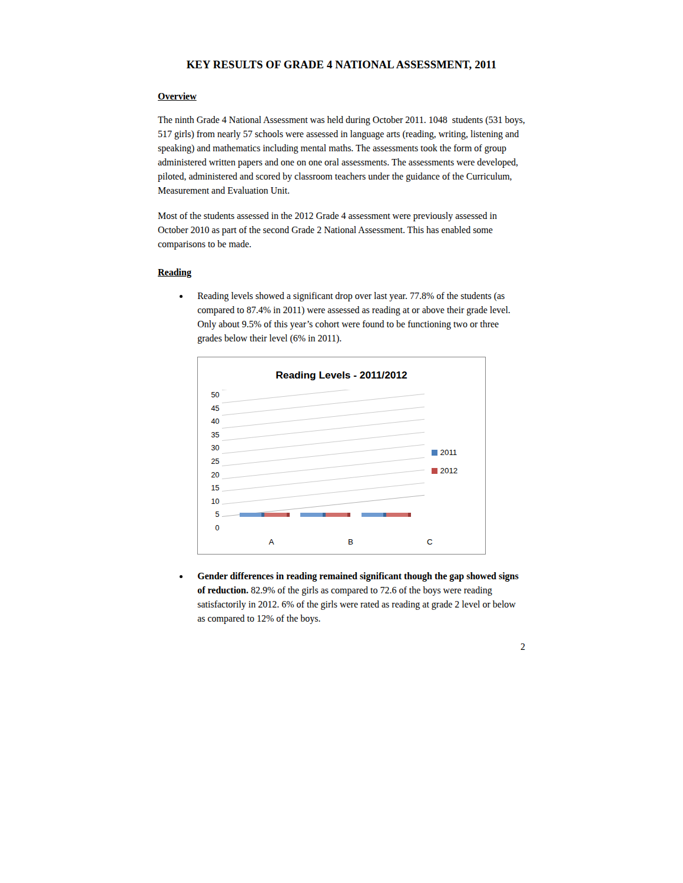KEY RESULTS OF GRADE 4 NATIONAL ASSESSMENT, 2011
Overview
The ninth Grade 4 National Assessment was held during October 2011. 1048 students (531 boys, 517 girls) from nearly 57 schools were assessed in language arts (reading, writing, listening and speaking) and mathematics including mental maths. The assessments took the form of group administered written papers and one on one oral assessments. The assessments were developed, piloted, administered and scored by classroom teachers under the guidance of the Curriculum, Measurement and Evaluation Unit.
Most of the students assessed in the 2012 Grade 4 assessment were previously assessed in October 2010 as part of the second Grade 2 National Assessment. This has enabled some comparisons to be made.
Reading
Reading levels showed a significant drop over last year. 77.8% of the students (as compared to 87.4% in 2011) were assessed as reading at or above their grade level. Only about 9.5% of this year’s cohort were found to be functioning two or three grades below their level (6% in 2011).
Reading Levels - 2011/2012
50 45 40 35 30 25 20 15 10 5 0
2011
2012
A B C
Gender differences in reading remained significant though the gap showed signs of reduction. 82.9% of the girls as compared to 72.6 of the boys were reading satisfactorily in 2012. 6% of the girls were rated as reading at grade 2 level or below as compared to 12% of the boys.
2